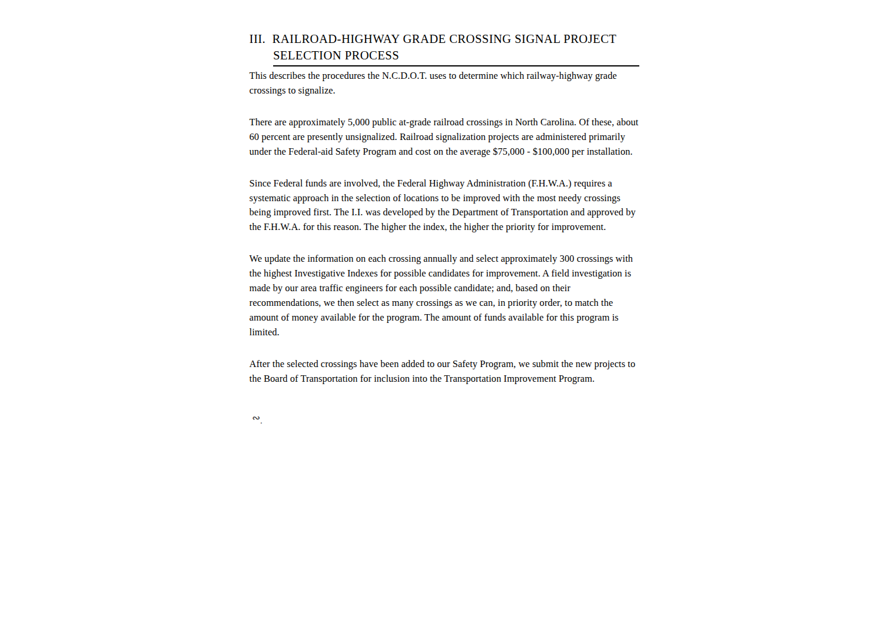III. RAILROAD-HIGHWAY GRADE CROSSING SIGNAL PROJECT SELECTION PROCESS
This describes the procedures the N.C.D.O.T. uses to determine which railway-highway grade crossings to signalize.
There are approximately 5,000 public at-grade railroad crossings in North Carolina. Of these, about 60 percent are presently unsignalized. Railroad signalization projects are administered primarily under the Federal-aid Safety Program and cost on the average $75,000 - $100,000 per installation.
Since Federal funds are involved, the Federal Highway Administration (F.H.W.A.) requires a systematic approach in the selection of locations to be improved with the most needy crossings being improved first. The I.I. was developed by the Department of Transportation and approved by the F.H.W.A. for this reason. The higher the index, the higher the priority for improvement.
We update the information on each crossing annually and select approximately 300 crossings with the highest Investigative Indexes for possible candidates for improvement. A field investigation is made by our area traffic engineers for each possible candidate; and, based on their recommendations, we then select as many crossings as we can, in priority order, to match the amount of money available for the program. The amount of funds available for this program is limited.
After the selected crossings have been added to our Safety Program, we submit the new projects to the Board of Transportation for inclusion into the Transportation Improvement Program.
∾.